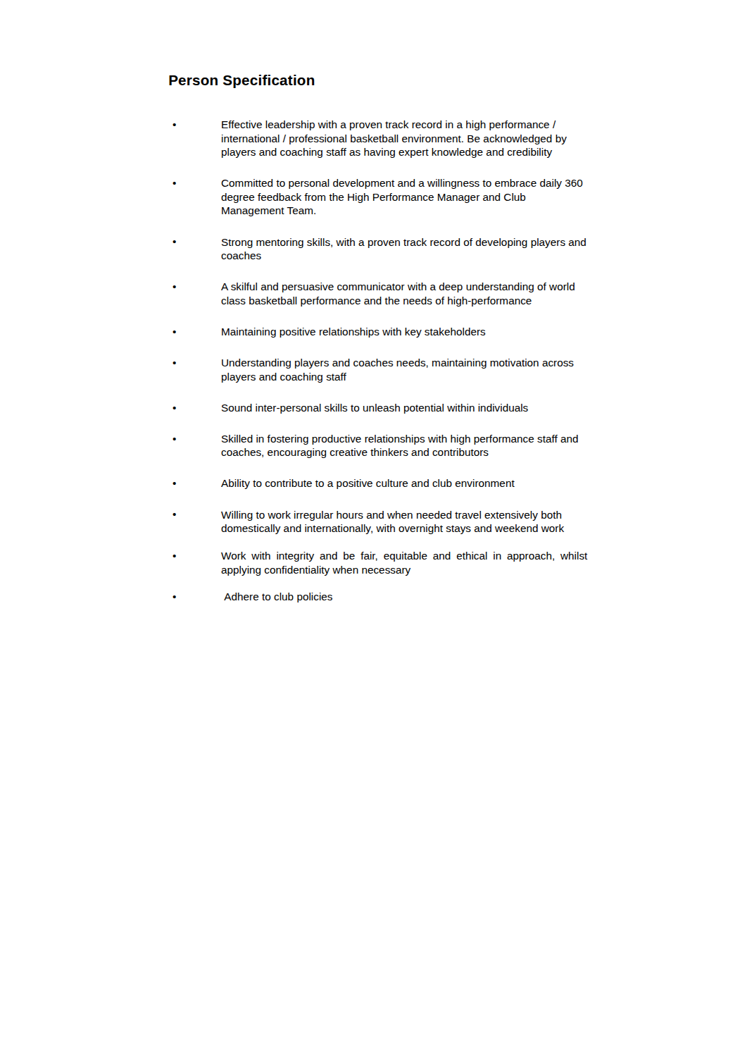Person Specification
Effective leadership with a proven track record in a high performance / international / professional basketball environment. Be acknowledged by players and coaching staff as having expert knowledge and credibility
Committed to personal development and a willingness to embrace daily 360 degree feedback from the High Performance Manager and Club Management Team.
Strong mentoring skills, with a proven track record of developing players and coaches
A skilful and persuasive communicator with a deep understanding of world class basketball performance and the needs of high-performance
Maintaining positive relationships with key stakeholders
Understanding players and coaches needs, maintaining motivation across players and coaching staff
Sound inter-personal skills to unleash potential within individuals
Skilled in fostering productive relationships with high performance staff and coaches, encouraging creative thinkers and contributors
Ability to contribute to a positive culture and club environment
Willing to work irregular hours and when needed travel extensively both domestically and internationally, with overnight stays and weekend work
Work with integrity and be fair, equitable and ethical in approach, whilst applying confidentiality when necessary
Adhere to club policies